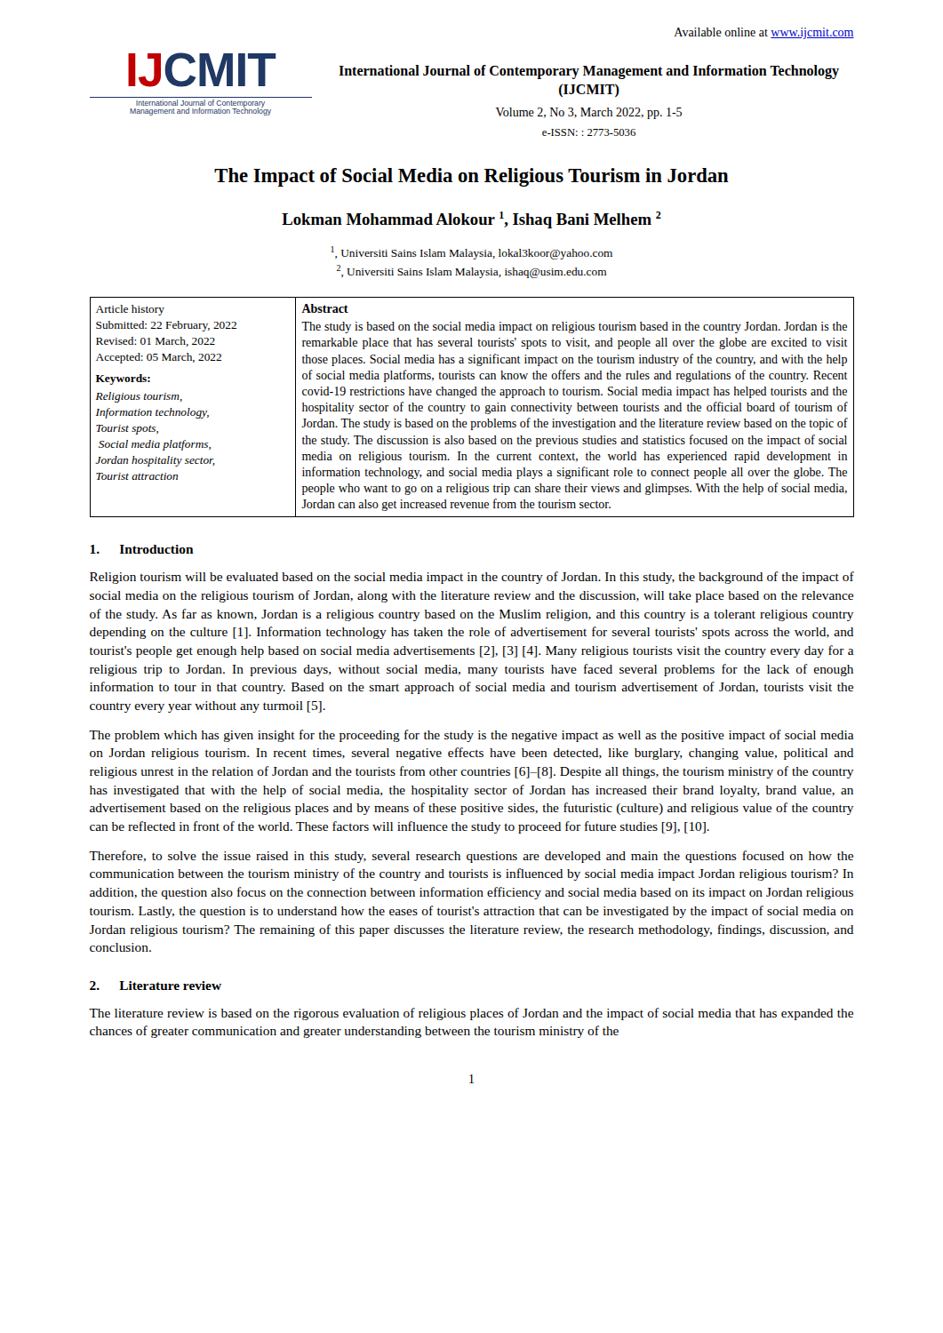Available online at www.ijcmit.com
IJCMIT International Journal of Contemporary
Management and Information Technology
International Journal of Contemporary Management and Information Technology (IJCMIT)
Volume 2, No 3, March 2022, pp. 1-5
e-ISSN: : 2773-5036
The Impact of Social Media on Religious Tourism in Jordan
Lokman Mohammad Alokour 1, Ishaq Bani Melhem 2
1, Universiti Sains Islam Malaysia, lokal3koor@yahoo.com
2, Universiti Sains Islam Malaysia, ishaq@usim.edu.com
| Article history Submitted: 22 February, 2022 Revised: 01 March, 2022 Accepted: 05 March, 2022 Keywords: Religious tourism, Information technology, Tourist spots, Social media platforms, Jordan hospitality sector, Tourist attraction | Abstract The study is based on the social media impact on religious tourism based in the country Jordan. Jordan is the remarkable place that has several tourists' spots to visit, and people all over the globe are excited to visit those places. Social media has a significant impact on the tourism industry of the country, and with the help of social media platforms, tourists can know the offers and the rules and regulations of the country. Recent covid-19 restrictions have changed the approach to tourism. Social media impact has helped tourists and the hospitality sector of the country to gain connectivity between tourists and the official board of tourism of Jordan. The study is based on the problems of the investigation and the literature review based on the topic of the study. The discussion is also based on the previous studies and statistics focused on the impact of social media on religious tourism. In the current context, the world has experienced rapid development in information technology, and social media plays a significant role to connect people all over the globe. The people who want to go on a religious trip can share their views and glimpses. With the help of social media, Jordan can also get increased revenue from the tourism sector. |
1. Introduction
Religion tourism will be evaluated based on the social media impact in the country of Jordan. In this study, the background of the impact of social media on the religious tourism of Jordan, along with the literature review and the discussion, will take place based on the relevance of the study. As far as known, Jordan is a religious country based on the Muslim religion, and this country is a tolerant religious country depending on the culture [1]. Information technology has taken the role of advertisement for several tourists' spots across the world, and tourist's people get enough help based on social media advertisements [2], [3] [4]. Many religious tourists visit the country every day for a religious trip to Jordan. In previous days, without social media, many tourists have faced several problems for the lack of enough information to tour in that country. Based on the smart approach of social media and tourism advertisement of Jordan, tourists visit the country every year without any turmoil [5].
The problem which has given insight for the proceeding for the study is the negative impact as well as the positive impact of social media on Jordan religious tourism. In recent times, several negative effects have been detected, like burglary, changing value, political and religious unrest in the relation of Jordan and the tourists from other countries [6]–[8]. Despite all things, the tourism ministry of the country has investigated that with the help of social media, the hospitality sector of Jordan has increased their brand loyalty, brand value, an advertisement based on the religious places and by means of these positive sides, the futuristic (culture) and religious value of the country can be reflected in front of the world. These factors will influence the study to proceed for future studies [9], [10].
Therefore, to solve the issue raised in this study, several research questions are developed and main the questions focused on how the communication between the tourism ministry of the country and tourists is influenced by social media impact Jordan religious tourism? In addition, the question also focus on the connection between information efficiency and social media based on its impact on Jordan religious tourism. Lastly, the question is to understand how the eases of tourist's attraction that can be investigated by the impact of social media on Jordan religious tourism? The remaining of this paper discusses the literature review, the research methodology, findings, discussion, and conclusion.
2. Literature review
The literature review is based on the rigorous evaluation of religious places of Jordan and the impact of social media that has expanded the chances of greater communication and greater understanding between the tourism ministry of the
1